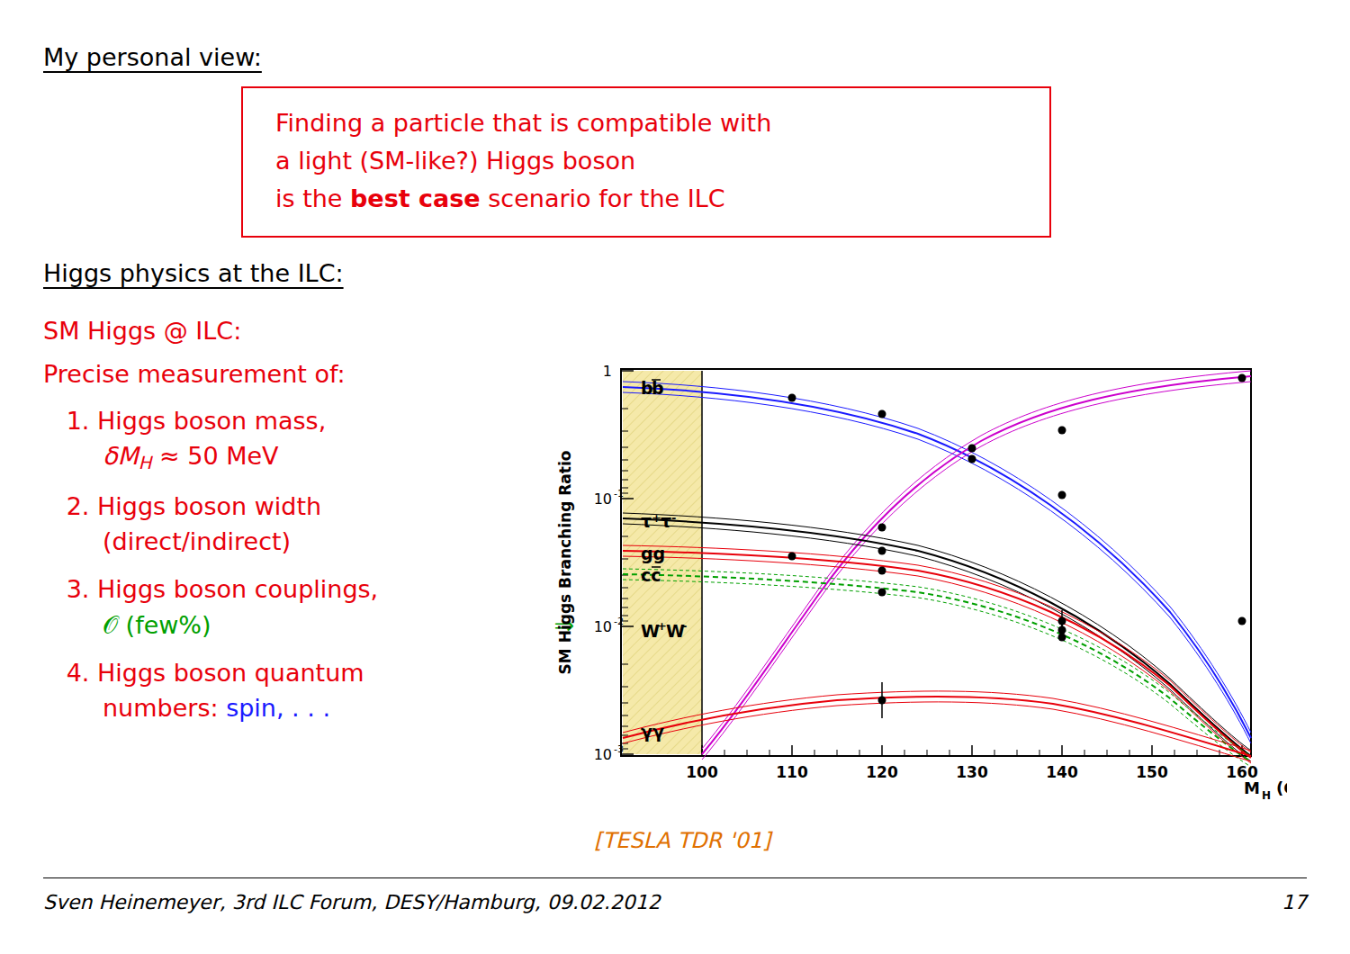My personal view:
Finding a particle that is compatible with
a light (SM-like?) Higgs boson
is the best case scenario for the ILC
Higgs physics at the ILC:
SM Higgs @ ILC:
Precise measurement of:
Higgs boson mass, δMH ≈ 50 MeV
Higgs boson width (direct/indirect)
Higgs boson couplings, 𝒪 (few%)⇒
Higgs boson quantum numbers: spin, . . .
SM Higgs Branching Ratio 1 10 -1 10 -2 10 -3 100 110 120 130 140 150 160 M H (GeV) b b τ + τ - gg cc W + W - γγ
[TESLA TDR '01]
Sven Heinemeyer, 3rd ILC Forum, DESY/Hamburg, 09.02.2012
17